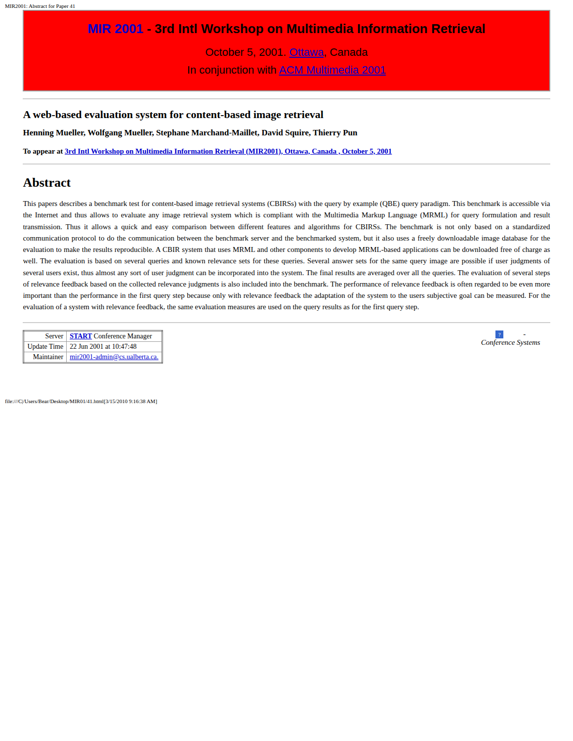MIR2001: Abstract for Paper 41
MIR 2001 - 3rd Intl Workshop on Multimedia Information Retrieval
October 5, 2001. Ottawa, Canada
In conjunction with ACM Multimedia 2001
A web-based evaluation system for content-based image retrieval
Henning Mueller, Wolfgang Mueller, Stephane Marchand-Maillet, David Squire, Thierry Pun
To appear at 3rd Intl Workshop on Multimedia Information Retrieval (MIR2001), Ottawa, Canada , October 5, 2001
Abstract
This papers describes a benchmark test for content-based image retrieval systems (CBIRSs) with the query by example (QBE) query paradigm. This benchmark is accessible via the Internet and thus allows to evaluate any image retrieval system which is compliant with the Multimedia Markup Language (MRML) for query formulation and result transmission. Thus it allows a quick and easy comparison between different features and algorithms for CBIRSs. The benchmark is not only based on a standardized communication protocol to do the communication between the benchmark server and the benchmarked system, but it also uses a freely downloadable image database for the evaluation to make the results reproducible. A CBIR system that uses MRML and other components to develop MRML-based applications can be downloaded free of charge as well. The evaluation is based on several queries and known relevance sets for these queries. Several answer sets for the same query image are possible if user judgments of several users exist, thus almost any sort of user judgment can be incorporated into the system. The final results are averaged over all the queries. The evaluation of several steps of relevance feedback based on the collected relevance judgments is also included into the benchmark. The performance of relevance feedback is often regarded to be even more important than the performance in the first query step because only with relevance feedback the adaptation of the system to the users subjective goal can be measured. For the evaluation of a system with relevance feedback, the same evaluation measures are used on the query results as for the first query step.
| Server | START Conference Manager |
| Update Time | 22 Jun 2001 at 10:47:48 |
| Maintainer | mir2001-admin@cs.ualberta.ca. |
?-
Conference Systems
file:///C|/Users/Bear/Desktop/MIR01/41.html[3/15/2010 9:16:38 AM]